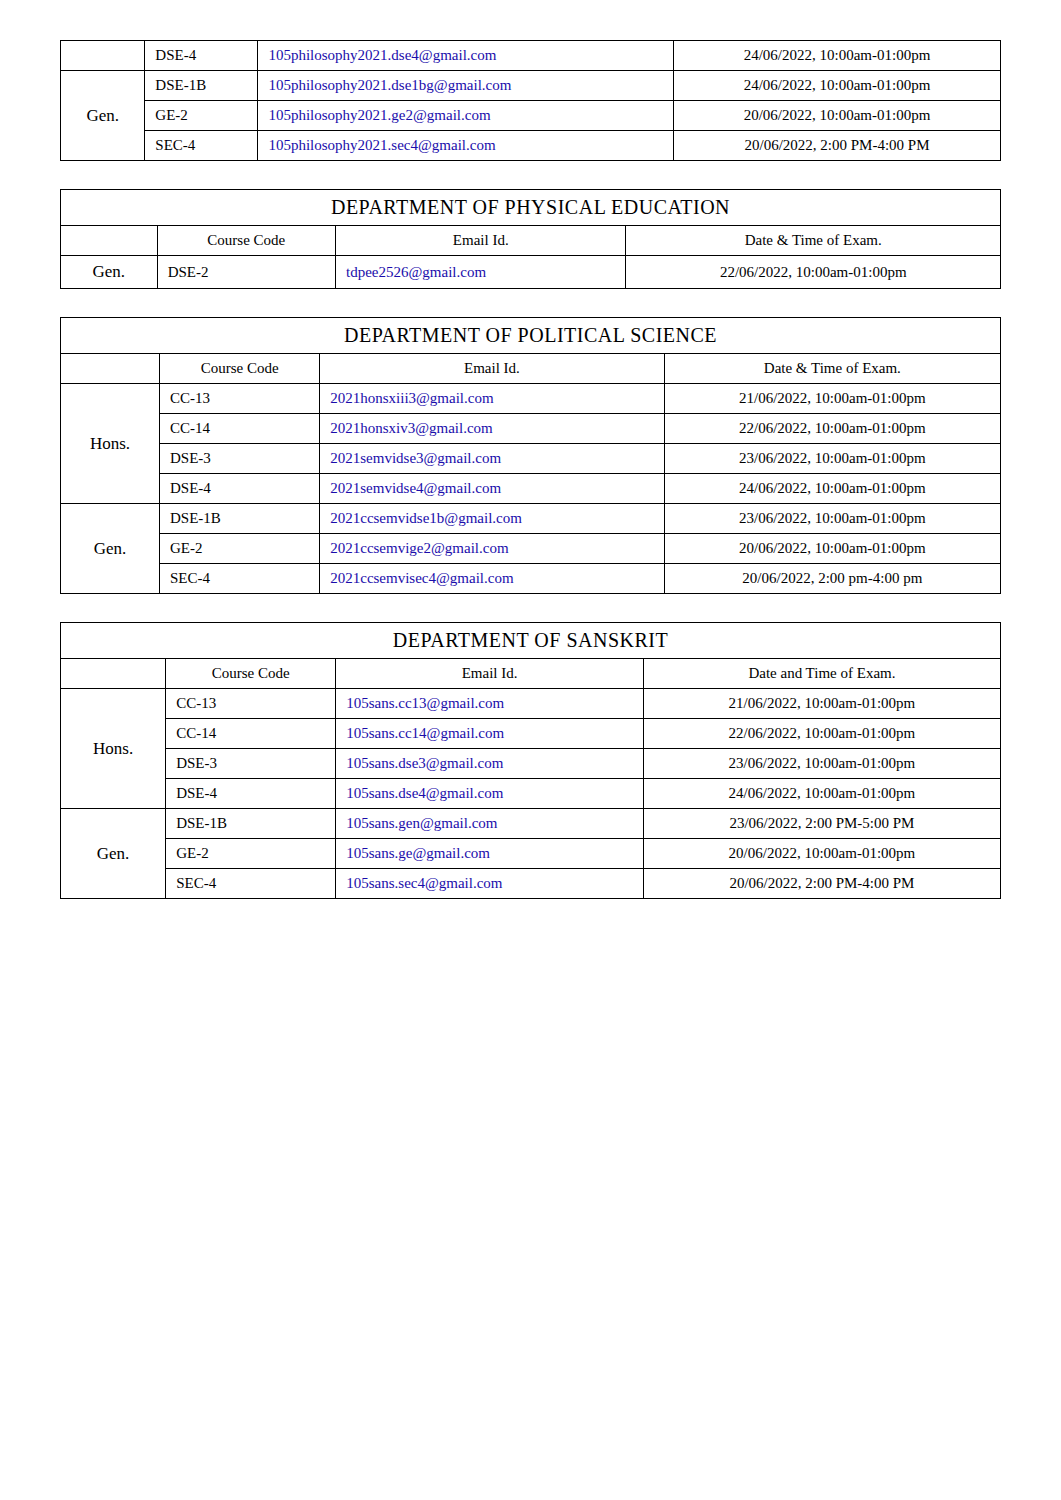| | DSE-4 | 105philosophy2021.dse4@gmail.com | 24/06/2022, 10:00am-01:00pm |
| Gen. | DSE-1B | 105philosophy2021.dse1bg@gmail.com | 24/06/2022, 10:00am-01:00pm |
| GE-2 | 105philosophy2021.ge2@gmail.com | 20/06/2022, 10:00am-01:00pm |
| SEC-4 | 105philosophy2021.sec4@gmail.com | 20/06/2022, 2:00 PM-4:00 PM |
| DEPARTMENT OF PHYSICAL EDUCATION |
| | Course Code | Email Id. | Date & Time of Exam. |
| Gen. | DSE-2 | tdpee2526@gmail.com | 22/06/2022, 10:00am-01:00pm |
| DEPARTMENT OF POLITICAL SCIENCE |
| | Course Code | Email Id. | Date & Time of Exam. |
| Hons. | CC-13 | 2021honsxiii3@gmail.com | 21/06/2022, 10:00am-01:00pm |
| CC-14 | 2021honsxiv3@gmail.com | 22/06/2022, 10:00am-01:00pm |
| DSE-3 | 2021semvidse3@gmail.com | 23/06/2022, 10:00am-01:00pm |
| DSE-4 | 2021semvidse4@gmail.com | 24/06/2022, 10:00am-01:00pm |
| Gen. | DSE-1B | 2021ccsemvidse1b@gmail.com | 23/06/2022, 10:00am-01:00pm |
| GE-2 | 2021ccsemvige2@gmail.com | 20/06/2022, 10:00am-01:00pm |
| SEC-4 | 2021ccsemvisec4@gmail.com | 20/06/2022, 2:00 pm-4:00 pm |
| DEPARTMENT OF SANSKRIT |
| | Course Code | Email Id. | Date and Time of Exam. |
| Hons. | CC-13 | 105sans.cc13@gmail.com | 21/06/2022, 10:00am-01:00pm |
| CC-14 | 105sans.cc14@gmail.com | 22/06/2022, 10:00am-01:00pm |
| DSE-3 | 105sans.dse3@gmail.com | 23/06/2022, 10:00am-01:00pm |
| DSE-4 | 105sans.dse4@gmail.com | 24/06/2022, 10:00am-01:00pm |
| Gen. | DSE-1B | 105sans.gen@gmail.com | 23/06/2022, 2:00 PM-5:00 PM |
| GE-2 | 105sans.ge@gmail.com | 20/06/2022, 10:00am-01:00pm |
| SEC-4 | 105sans.sec4@gmail.com | 20/06/2022, 2:00 PM-4:00 PM |